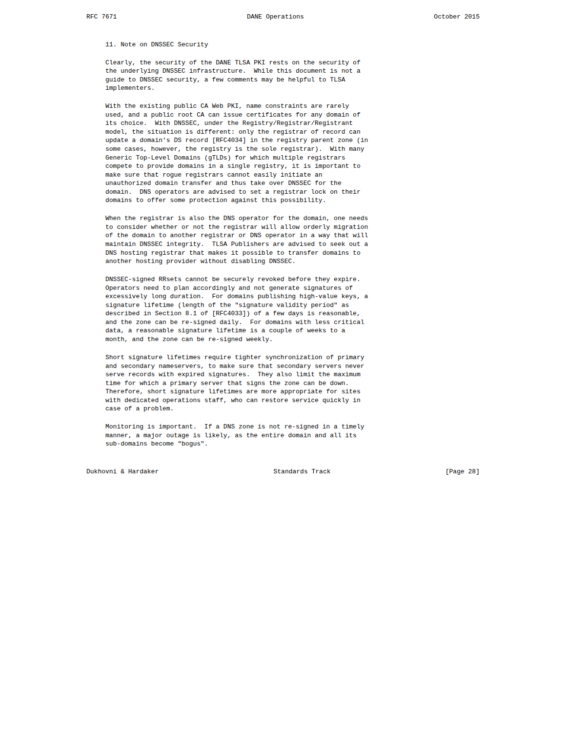RFC 7671 DANE Operations October 2015
11. Note on DNSSEC Security
Clearly, the security of the DANE TLSA PKI rests on the security of the underlying DNSSEC infrastructure. While this document is not a guide to DNSSEC security, a few comments may be helpful to TLSA implementers.
With the existing public CA Web PKI, name constraints are rarely used, and a public root CA can issue certificates for any domain of its choice. With DNSSEC, under the Registry/Registrar/Registrant model, the situation is different: only the registrar of record can update a domain's DS record [RFC4034] in the registry parent zone (in some cases, however, the registry is the sole registrar). With many Generic Top-Level Domains (gTLDs) for which multiple registrars compete to provide domains in a single registry, it is important to make sure that rogue registrars cannot easily initiate an unauthorized domain transfer and thus take over DNSSEC for the domain. DNS operators are advised to set a registrar lock on their domains to offer some protection against this possibility.
When the registrar is also the DNS operator for the domain, one needs to consider whether or not the registrar will allow orderly migration of the domain to another registrar or DNS operator in a way that will maintain DNSSEC integrity. TLSA Publishers are advised to seek out a DNS hosting registrar that makes it possible to transfer domains to another hosting provider without disabling DNSSEC.
DNSSEC-signed RRsets cannot be securely revoked before they expire. Operators need to plan accordingly and not generate signatures of excessively long duration. For domains publishing high-value keys, a signature lifetime (length of the "signature validity period" as described in Section 8.1 of [RFC4033]) of a few days is reasonable, and the zone can be re-signed daily. For domains with less critical data, a reasonable signature lifetime is a couple of weeks to a month, and the zone can be re-signed weekly.
Short signature lifetimes require tighter synchronization of primary and secondary nameservers, to make sure that secondary servers never serve records with expired signatures. They also limit the maximum time for which a primary server that signs the zone can be down. Therefore, short signature lifetimes are more appropriate for sites with dedicated operations staff, who can restore service quickly in case of a problem.
Monitoring is important. If a DNS zone is not re-signed in a timely manner, a major outage is likely, as the entire domain and all its sub-domains become "bogus".
Dukhovni & Hardaker Standards Track [Page 28]